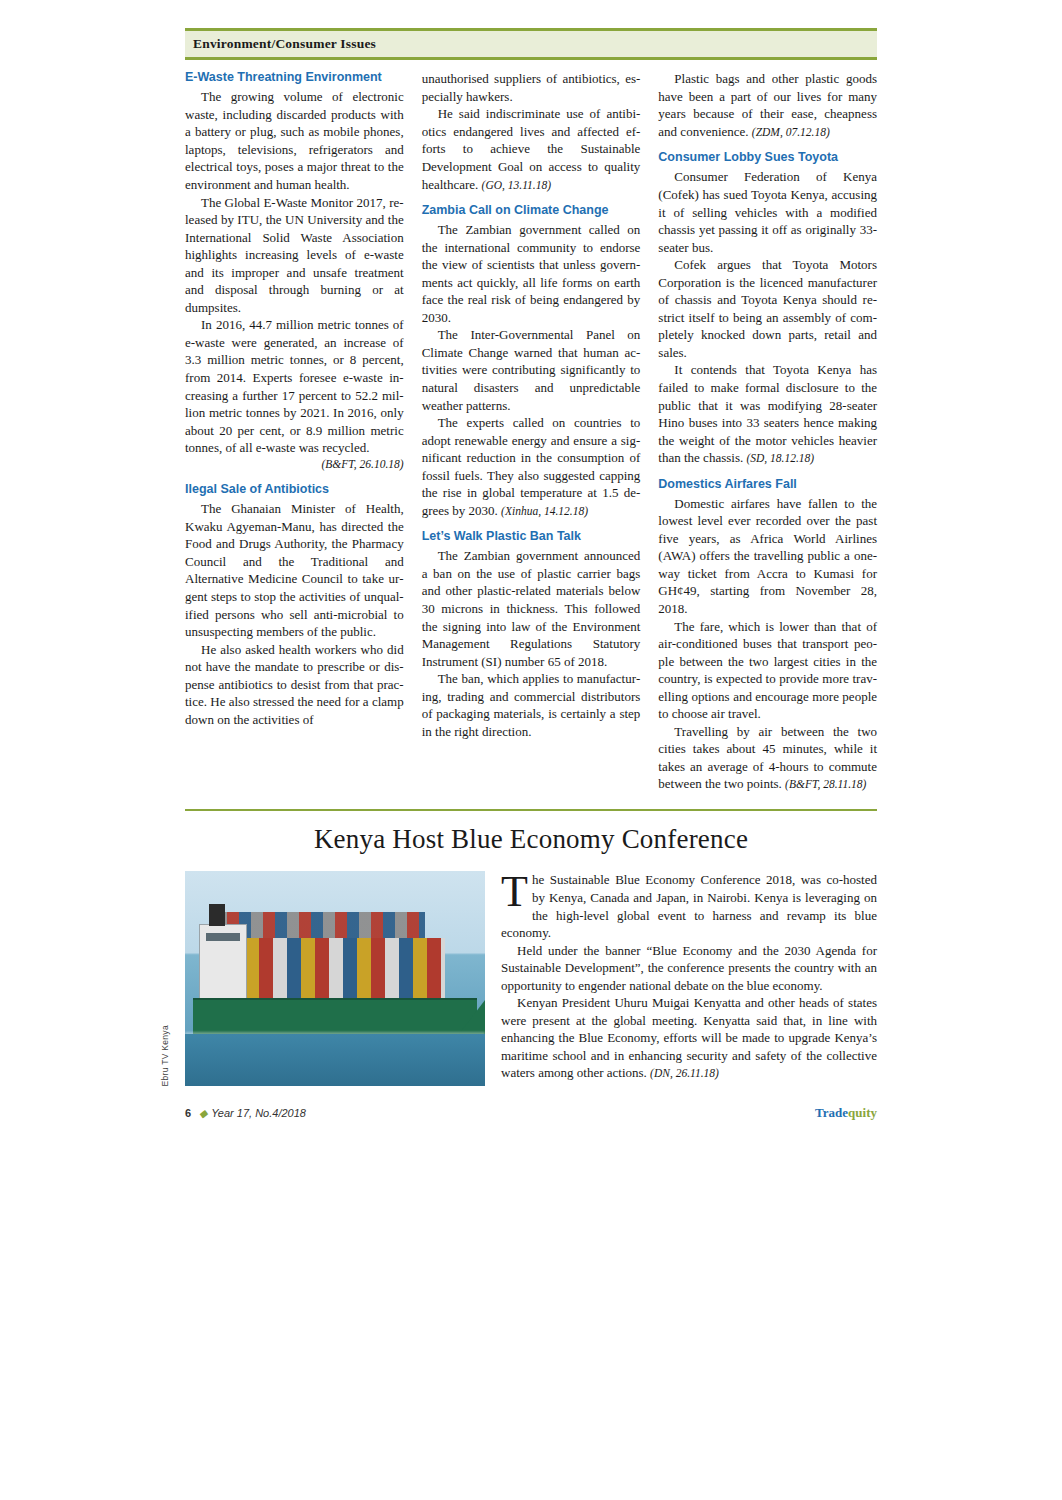Environment/Consumer Issues
E-Waste Threatning Environment
The growing volume of electronic waste, including discarded products with a battery or plug, such as mobile phones, laptops, televisions, refrigerators and electrical toys, poses a major threat to the environment and human health.
The Global E-Waste Monitor 2017, released by ITU, the UN University and the International Solid Waste Association highlights increasing levels of e-waste and its improper and unsafe treatment and disposal through burning or at dumpsites.
In 2016, 44.7 million metric tonnes of e-waste were generated, an increase of 3.3 million metric tonnes, or 8 percent, from 2014. Experts foresee e-waste increasing a further 17 percent to 52.2 million metric tonnes by 2021. In 2016, only about 20 per cent, or 8.9 million metric tonnes, of all e-waste was recycled.
(B&FT, 26.10.18)
Ilegal Sale of Antibiotics
The Ghanaian Minister of Health, Kwaku Agyeman-Manu, has directed the Food and Drugs Authority, the Pharmacy Council and the Traditional and Alternative Medicine Council to take urgent steps to stop the activities of unqualified persons who sell anti-microbial to unsuspecting members of the public.
He also asked health workers who did not have the mandate to prescribe or dispense antibiotics to desist from that practice. He also stressed the need for a clamp down on the activities of
unauthorised suppliers of antibiotics, especially hawkers.
He said indiscriminate use of antibiotics endangered lives and affected efforts to achieve the Sustainable Development Goal on access to quality healthcare. (GO, 13.11.18)
Zambia Call on Climate Change
The Zambian government called on the international community to endorse the view of scientists that unless governments act quickly, all life forms on earth face the real risk of being endangered by 2030.
The Inter-Governmental Panel on Climate Change warned that human activities were contributing significantly to natural disasters and unpredictable weather patterns.
The experts called on countries to adopt renewable energy and ensure a significant reduction in the consumption of fossil fuels. They also suggested capping the rise in global temperature at 1.5 degrees by 2030. (Xinhua, 14.12.18)
Let’s Walk Plastic Ban Talk
The Zambian government announced a ban on the use of plastic carrier bags and other plastic-related materials below 30 microns in thickness. This followed the signing into law of the Environment Management Regulations Statutory Instrument (SI) number 65 of 2018.
The ban, which applies to manufacturing, trading and commercial distributors of packaging materials, is certainly a step in the right direction.
Plastic bags and other plastic goods have been a part of our lives for many years because of their ease, cheapness and convenience. (ZDM, 07.12.18)
Consumer Lobby Sues Toyota
Consumer Federation of Kenya (Cofek) has sued Toyota Kenya, accusing it of selling vehicles with a modified chassis yet passing it off as originally 33-seater bus.
Cofek argues that Toyota Motors Corporation is the licenced manufacturer of chassis and Toyota Kenya should restrict itself to being an assembly of completely knocked down parts, retail and sales.
It contends that Toyota Kenya has failed to make formal disclosure to the public that it was modifying 28-seater Hino buses into 33 seaters hence making the weight of the motor vehicles heavier than the chassis. (SD, 18.12.18)
Domestics Airfares Fall
Domestic airfares have fallen to the lowest level ever recorded over the past five years, as Africa World Airlines (AWA) offers the travelling public a one-way ticket from Accra to Kumasi for GH¢49, starting from November 28, 2018.
The fare, which is lower than that of air-conditioned buses that transport people between the two largest cities in the country, is expected to provide more travelling options and encourage more people to choose air travel.
Travelling by air between the two cities takes about 45 minutes, while it takes an average of 4-hours to commute between the two points. (B&FT, 28.11.18)
Kenya Host Blue Economy Conference
Ebru TV Kenya
The Sustainable Blue Economy Conference 2018, was co-hosted by Kenya, Canada and Japan, in Nairobi. Kenya is leveraging on the high-level global event to harness and revamp its blue economy.
Held under the banner “Blue Economy and the 2030 Agenda for Sustainable Development”, the conference presents the country with an opportunity to engender national debate on the blue economy.
Kenyan President Uhuru Muigai Kenyatta and other heads of states were present at the global meeting. Kenyatta said that, in line with enhancing the Blue Economy, efforts will be made to upgrade Kenya’s maritime school and in enhancing security and safety of the collective waters among other actions. (DN, 26.11.18)
6◆Year 17, No.4/2018
Trade quity